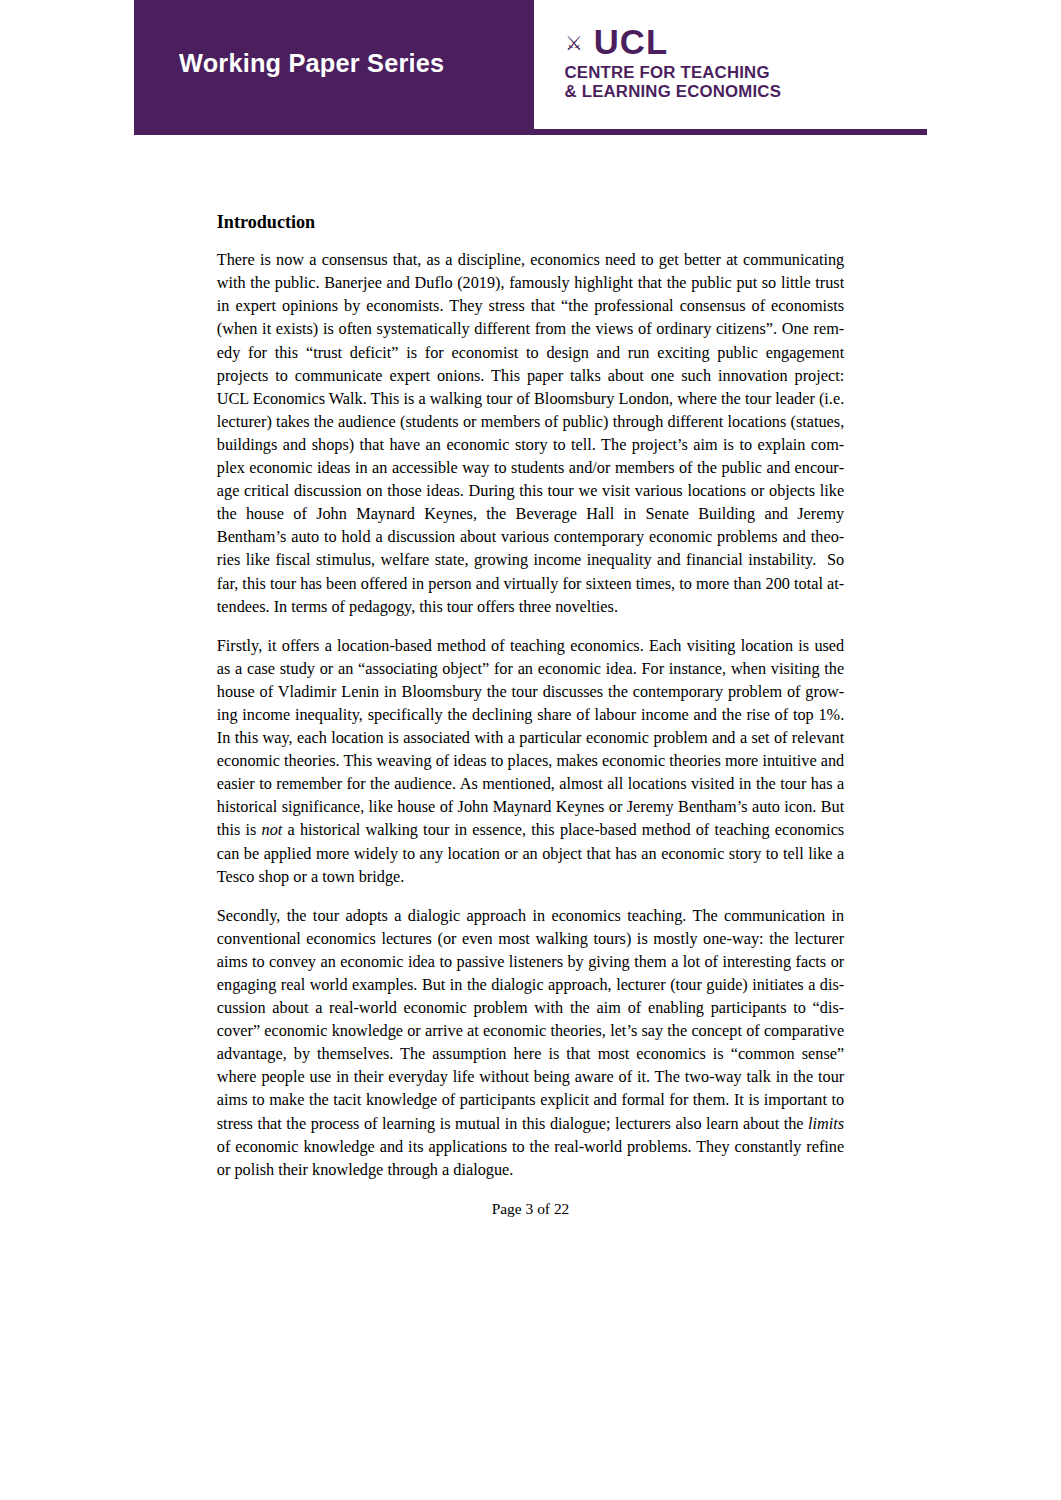Working Paper Series
⚔ UCL
Centre for Teaching
& Learning Economics
Introduction
There is now a consensus that, as a discipline, economics need to get better at communicating with the public. Banerjee and Duflo (2019), famously highlight that the public put so little trust in expert opinions by economists. They stress that “the professional consensus of economists (when it exists) is often systematically different from the views of ordinary citizens”. One remedy for this “trust deficit” is for economist to design and run exciting public engagement projects to communicate expert onions. This paper talks about one such innovation project: UCL Economics Walk. This is a walking tour of Bloomsbury London, where the tour leader (i.e. lecturer) takes the audience (students or members of public) through different locations (statues, buildings and shops) that have an economic story to tell. The project’s aim is to explain complex economic ideas in an accessible way to students and/or members of the public and encourage critical discussion on those ideas. During this tour we visit various locations or objects like the house of John Maynard Keynes, the Beverage Hall in Senate Building and Jeremy Bentham’s auto to hold a discussion about various contemporary economic problems and theories like fiscal stimulus, welfare state, growing income inequality and financial instability. So far, this tour has been offered in person and virtually for sixteen times, to more than 200 total attendees. In terms of pedagogy, this tour offers three novelties.
Firstly, it offers a location-based method of teaching economics. Each visiting location is used as a case study or an “associating object” for an economic idea. For instance, when visiting the house of Vladimir Lenin in Bloomsbury the tour discusses the contemporary problem of growing income inequality, specifically the declining share of labour income and the rise of top 1%. In this way, each location is associated with a particular economic problem and a set of relevant economic theories. This weaving of ideas to places, makes economic theories more intuitive and easier to remember for the audience. As mentioned, almost all locations visited in the tour has a historical significance, like house of John Maynard Keynes or Jeremy Bentham’s auto icon. But this is not a historical walking tour in essence, this place-based method of teaching economics can be applied more widely to any location or an object that has an economic story to tell like a Tesco shop or a town bridge.
Secondly, the tour adopts a dialogic approach in economics teaching. The communication in conventional economics lectures (or even most walking tours) is mostly one-way: the lecturer aims to convey an economic idea to passive listeners by giving them a lot of interesting facts or engaging real world examples. But in the dialogic approach, lecturer (tour guide) initiates a discussion about a real-world economic problem with the aim of enabling participants to “discover” economic knowledge or arrive at economic theories, let’s say the concept of comparative advantage, by themselves. The assumption here is that most economics is “common sense” where people use in their everyday life without being aware of it. The two-way talk in the tour aims to make the tacit knowledge of participants explicit and formal for them. It is important to stress that the process of learning is mutual in this dialogue; lecturers also learn about the limits of economic knowledge and its applications to the real-world problems. They constantly refine or polish their knowledge through a dialogue.
Page 3 of 22